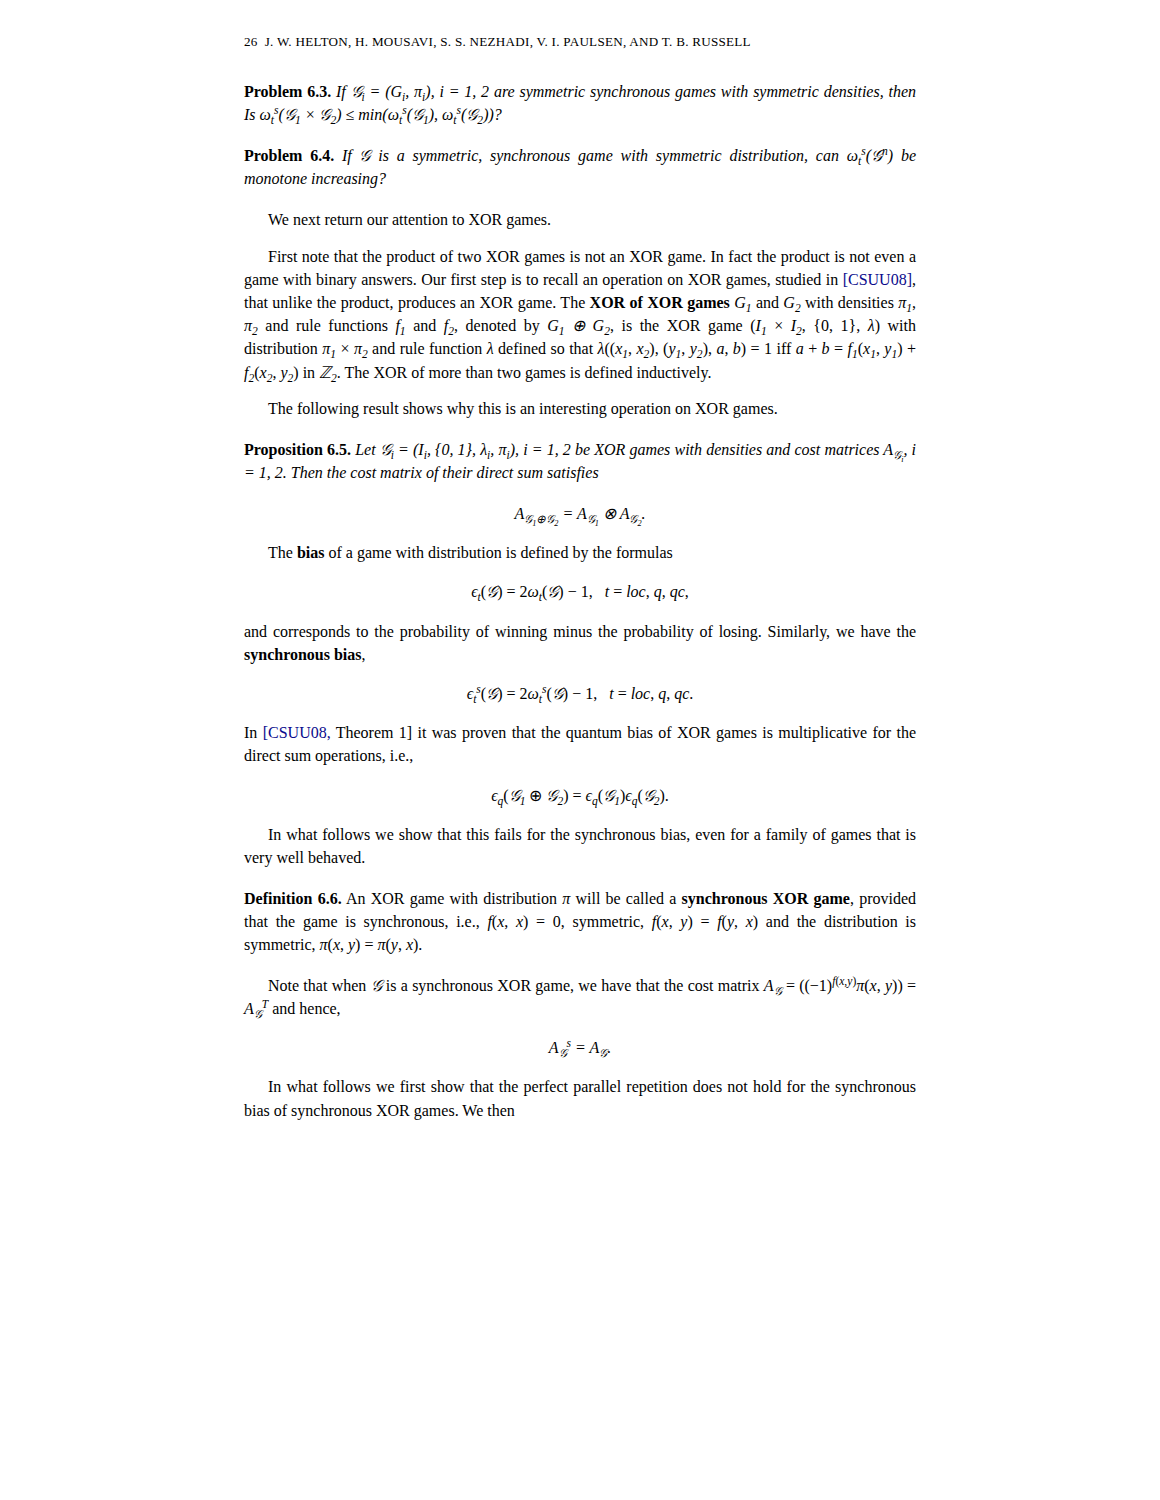26 J. W. HELTON, H. MOUSAVI, S. S. NEZHADI, V. I. PAULSEN, AND T. B. RUSSELL
Problem 6.3. If 𝒢i = (Gi, πi), i = 1, 2 are symmetric synchronous games with symmetric densities, then Is ωts(𝒢1 × 𝒢2) ≤ min(ωts(𝒢1), ωts(𝒢2))?
Problem 6.4. If 𝒢 is a symmetric, synchronous game with symmetric distribution, can ωts(𝒢n) be monotone increasing?
We next return our attention to XOR games.
First note that the product of two XOR games is not an XOR game. In fact the product is not even a game with binary answers. Our first step is to recall an operation on XOR games, studied in [CSUU08], that unlike the product, produces an XOR game. The XOR of XOR games G1 and G2 with densities π1, π2 and rule functions f1 and f2, denoted by G1 ⊕ G2, is the XOR game (I1 × I2, {0, 1}, λ) with distribution π1 × π2 and rule function λ defined so that λ((x1, x2), (y1, y2), a, b) = 1 iff a + b = f1(x1, y1) + f2(x2, y2) in ℤ2. The XOR of more than two games is defined inductively.
The following result shows why this is an interesting operation on XOR games.
Proposition 6.5. Let 𝒢i = (Ii, {0, 1}, λi, πi), i = 1, 2 be XOR games with densities and cost matrices A𝒢i, i = 1, 2. Then the cost matrix of their direct sum satisfies
A𝒢1⊕𝒢2 = A𝒢1 ⊗ A𝒢2.
The bias of a game with distribution is defined by the formulas
ϵt(𝒢) = 2ωt(𝒢) − 1, t = loc, q, qc,
and corresponds to the probability of winning minus the probability of losing. Similarly, we have the synchronous bias,
ϵts(𝒢) = 2ωts(𝒢) − 1, t = loc, q, qc.
In [CSUU08, Theorem 1] it was proven that the quantum bias of XOR games is multiplicative for the direct sum operations, i.e.,
ϵq(𝒢1 ⊕ 𝒢2) = ϵq(𝒢1)ϵq(𝒢2).
In what follows we show that this fails for the synchronous bias, even for a family of games that is very well behaved.
Definition 6.6. An XOR game with distribution π will be called a synchronous XOR game, provided that the game is synchronous, i.e., f(x, x) = 0, symmetric, f(x, y) = f(y, x) and the distribution is symmetric, π(x, y) = π(y, x).
Note that when 𝒢 is a synchronous XOR game, we have that the cost matrix A𝒢 = ((−1)f(x,y)π(x, y)) = A𝒢T and hence,
A𝒢s = A𝒢.
In what follows we first show that the perfect parallel repetition does not hold for the synchronous bias of synchronous XOR games. We then